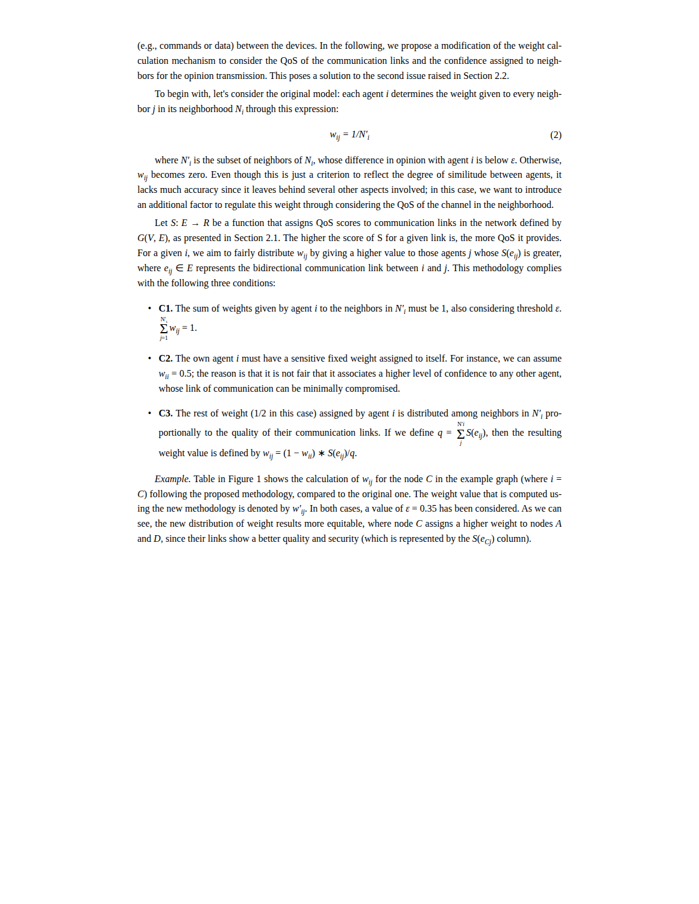(e.g., commands or data) between the devices. In the following, we propose a modification of the weight calculation mechanism to consider the QoS of the communication links and the confidence assigned to neighbors for the opinion transmission. This poses a solution to the second issue raised in Section 2.2.
To begin with, let's consider the original model: each agent i determines the weight given to every neighbor j in its neighborhood Ni through this expression:
wij = 1/N′i (2)
where N′i is the subset of neighbors of Ni, whose difference in opinion with agent i is below ε. Otherwise, wij becomes zero. Even though this is just a criterion to reflect the degree of similitude between agents, it lacks much accuracy since it leaves behind several other aspects involved; in this case, we want to introduce an additional factor to regulate this weight through considering the QoS of the channel in the neighborhood.
Let S: E → R be a function that assigns QoS scores to communication links in the network defined by G(V, E), as presented in Section 2.1. The higher the score of S for a given link is, the more QoS it provides. For a given i, we aim to fairly distribute wij by giving a higher value to those agents j whose S(eij) is greater, where eij ∈ E represents the bidirectional communication link between i and j. This methodology complies with the following three conditions:
C1. The sum of weights given by agent i to the neighbors in N′i must be 1, also considering threshold ε. N′i Σj=1 wij = 1.
C2. The own agent i must have a sensitive fixed weight assigned to itself. For instance, we can assume wii = 0.5; the reason is that it is not fair that it associates a higher level of confidence to any other agent, whose link of communication can be minimally compromised.
C3. The rest of weight (1/2 in this case) assigned by agent i is distributed among neighbors in N′i proportionally to the quality of their communication links. If we define q = N′i Σj S(eij), then the resulting weight value is defined by wij = (1 − wii) ∗ S(eij)/q.
Example. Table in Figure 1 shows the calculation of wij for the node C in the example graph (where i = C) following the proposed methodology, compared to the original one. The weight value that is computed using the new methodology is denoted by w′ij. In both cases, a value of ε = 0.35 has been considered. As we can see, the new distribution of weight results more equitable, where node C assigns a higher weight to nodes A and D, since their links show a better quality and security (which is represented by the S(eCj) column).